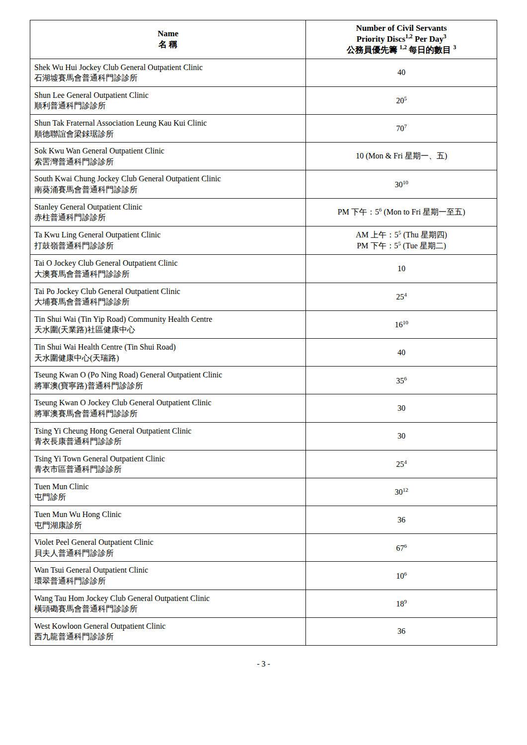| Name 名 稱 | Number of Civil Servants Priority Discs 1,2 Per Day 3 公務員優先籌 1,2 每日的數目 3 |
| --- | --- |
| Shek Wu Hui Jockey Club General Outpatient Clinic 石湖墟賽馬會普通科門診診所 | 40 |
| Shun Lee General Outpatient Clinic 順利普通科門診診所 | 20 5 |
| Shun Tak Fraternal Association Leung Kau Kui Clinic 順德聯誼會梁銶琚診所 | 70 7 |
| Sok Kwu Wan General Outpatient Clinic 索罟灣普通科門診診所 | 10 (Mon & Fri 星期一、五 ) |
| South Kwai Chung Jockey Club General Outpatient Clinic 南葵涌賽馬會普通科門診診所 | 30 10 |
| Stanley General Outpatient Clinic 赤柱普通科門診診所 | PM 下午 ：5 6 (Mon to Fri 星期一至五 ) |
| Ta Kwu Ling General Outpatient Clinic 打鼓嶺普通科門診診所 | AM 上午 ：5 5 (Thu 星期四 ) PM 下午 ：5 5 (Tue 星期二 ) |
| Tai O Jockey Club General Outpatient Clinic 大澳賽馬會普通科門診診所 | 10 |
| Tai Po Jockey Club General Outpatient Clinic 大埔賽馬會普通科門診診所 | 25 4 |
| Tin Shui Wai (Tin Yip Road) Community Health Centre 天水圍(天業路)社區健康中心 | 16 10 |
| Tin Shui Wai Health Centre (Tin Shui Road) 天水圍健康中心(天瑞路) | 40 |
| Tseung Kwan O (Po Ning Road) General Outpatient Clinic 將軍澳(寶寧路)普通科門診診所 | 35 6 |
| Tseung Kwan O Jockey Club General Outpatient Clinic 將軍澳賽馬會普通科門診診所 | 30 |
| Tsing Yi Cheung Hong General Outpatient Clinic 青衣長康普通科門診診所 | 30 |
| Tsing Yi Town General Outpatient Clinic 青衣市區普通科門診診所 | 25 4 |
| Tuen Mun Clinic 屯門診所 | 30 12 |
| Tuen Mun Wu Hong Clinic 屯門湖康診所 | 36 |
| Violet Peel General Outpatient Clinic 貝夫人普通科門診診所 | 67 6 |
| Wan Tsui General Outpatient Clinic 環翠普通科門診診所 | 10 6 |
| Wang Tau Hom Jockey Club General Outpatient Clinic 橫頭磡賽馬會普通科門診診所 | 18 9 |
| West Kowloon General Outpatient Clinic 西九龍普通科門診診所 | 36 |
- 3 -